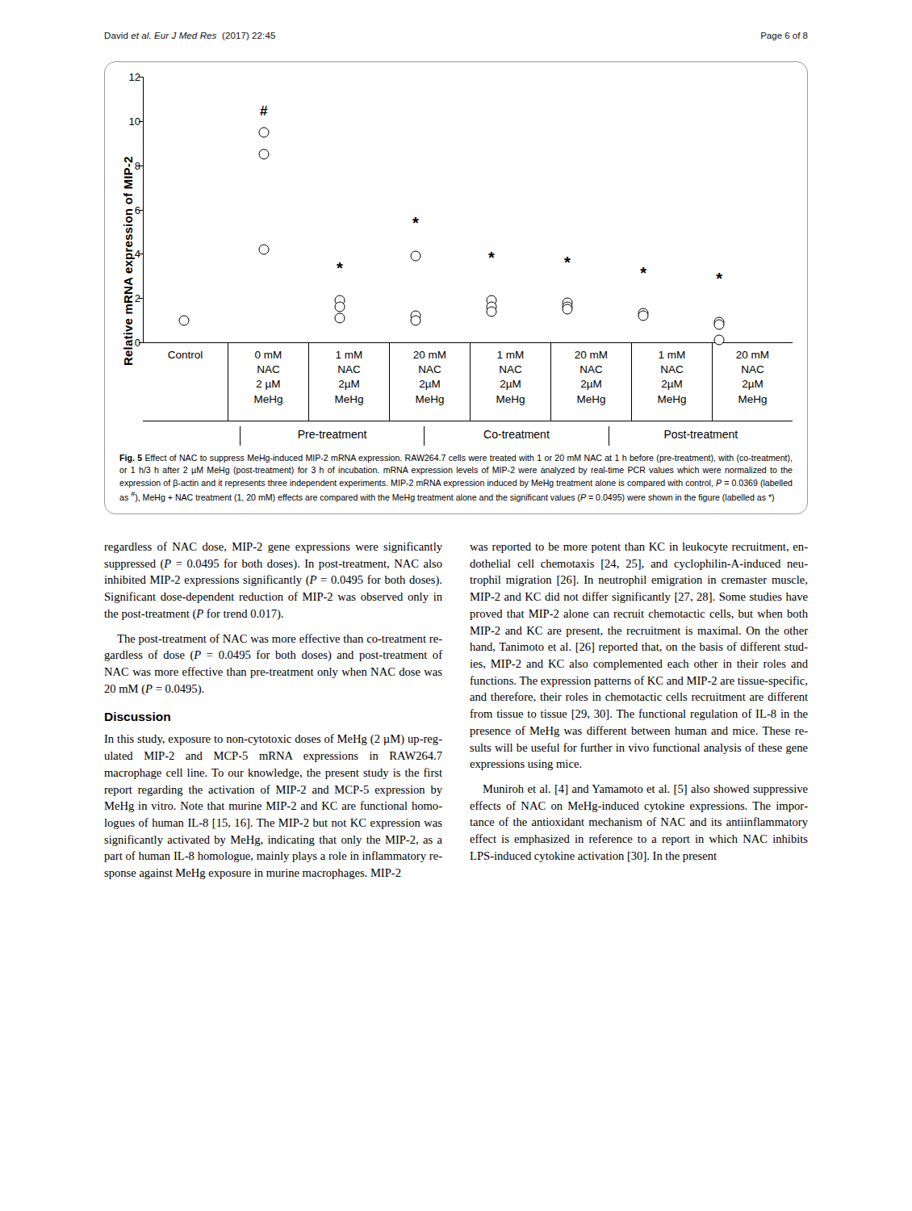David et al. Eur J Med Res (2017) 22:45
Page 6 of 8
Relative mRNA expression of MIP-2
12
10
8
6
4
2
0
#
*
*
*
*
*
*
Control
0 mM NAC 2 µM MeHg
1 mM NAC 2µM MeHg
20 mM NAC 2µM MeHg
1 mM NAC 2µM MeHg
20 mM NAC 2µM MeHg
1 mM NAC 2µM MeHg
20 mM NAC 2µM MeHg
Pre-treatment
Co-treatment
Post-treatment
Fig. 5 Effect of NAC to suppress MeHg-induced MIP-2 mRNA expression. RAW264.7 cells were treated with 1 or 20 mM NAC at 1 h before (pre-treatment), with (co-treatment), or 1 h/3 h after 2 µM MeHg (post-treatment) for 3 h of incubation. mRNA expression levels of MIP-2 were analyzed by real-time PCR values which were normalized to the expression of β-actin and it represents three independent experiments. MIP-2 mRNA expression induced by MeHg treatment alone is compared with control, P = 0.0369 (labelled as #), MeHg + NAC treatment (1, 20 mM) effects are compared with the MeHg treatment alone and the significant values (P = 0.0495) were shown in the figure (labelled as *)
regardless of NAC dose, MIP-2 gene expressions were significantly suppressed (P = 0.0495 for both doses). In post-treatment, NAC also inhibited MIP-2 expressions significantly (P = 0.0495 for both doses). Significant dose-dependent reduction of MIP-2 was observed only in the post-treatment (P for trend 0.017).
The post-treatment of NAC was more effective than co-treatment regardless of dose (P = 0.0495 for both doses) and post-treatment of NAC was more effective than pre-treatment only when NAC dose was 20 mM (P = 0.0495).
Discussion
In this study, exposure to non-cytotoxic doses of MeHg (2 µM) up-regulated MIP-2 and MCP-5 mRNA expressions in RAW264.7 macrophage cell line. To our knowledge, the present study is the first report regarding the activation of MIP-2 and MCP-5 expression by MeHg in vitro. Note that murine MIP-2 and KC are functional homologues of human IL-8 [15, 16]. The MIP-2 but not KC expression was significantly activated by MeHg, indicating that only the MIP-2, as a part of human IL-8 homologue, mainly plays a role in inflammatory response against MeHg exposure in murine macrophages. MIP-2
was reported to be more potent than KC in leukocyte recruitment, endothelial cell chemotaxis [24, 25], and cyclophilin-A-induced neutrophil migration [26]. In neutrophil emigration in cremaster muscle, MIP-2 and KC did not differ significantly [27, 28]. Some studies have proved that MIP-2 alone can recruit chemotactic cells, but when both MIP-2 and KC are present, the recruitment is maximal. On the other hand, Tanimoto et al. [26] reported that, on the basis of different studies, MIP-2 and KC also complemented each other in their roles and functions. The expression patterns of KC and MIP-2 are tissue-specific, and therefore, their roles in chemotactic cells recruitment are different from tissue to tissue [29, 30]. The functional regulation of IL-8 in the presence of MeHg was different between human and mice. These results will be useful for further in vivo functional analysis of these gene expressions using mice.
Muniroh et al. [4] and Yamamoto et al. [5] also showed suppressive effects of NAC on MeHg-induced cytokine expressions. The importance of the antioxidant mechanism of NAC and its antiinflammatory effect is emphasized in reference to a report in which NAC inhibits LPS-induced cytokine activation [30]. In the present